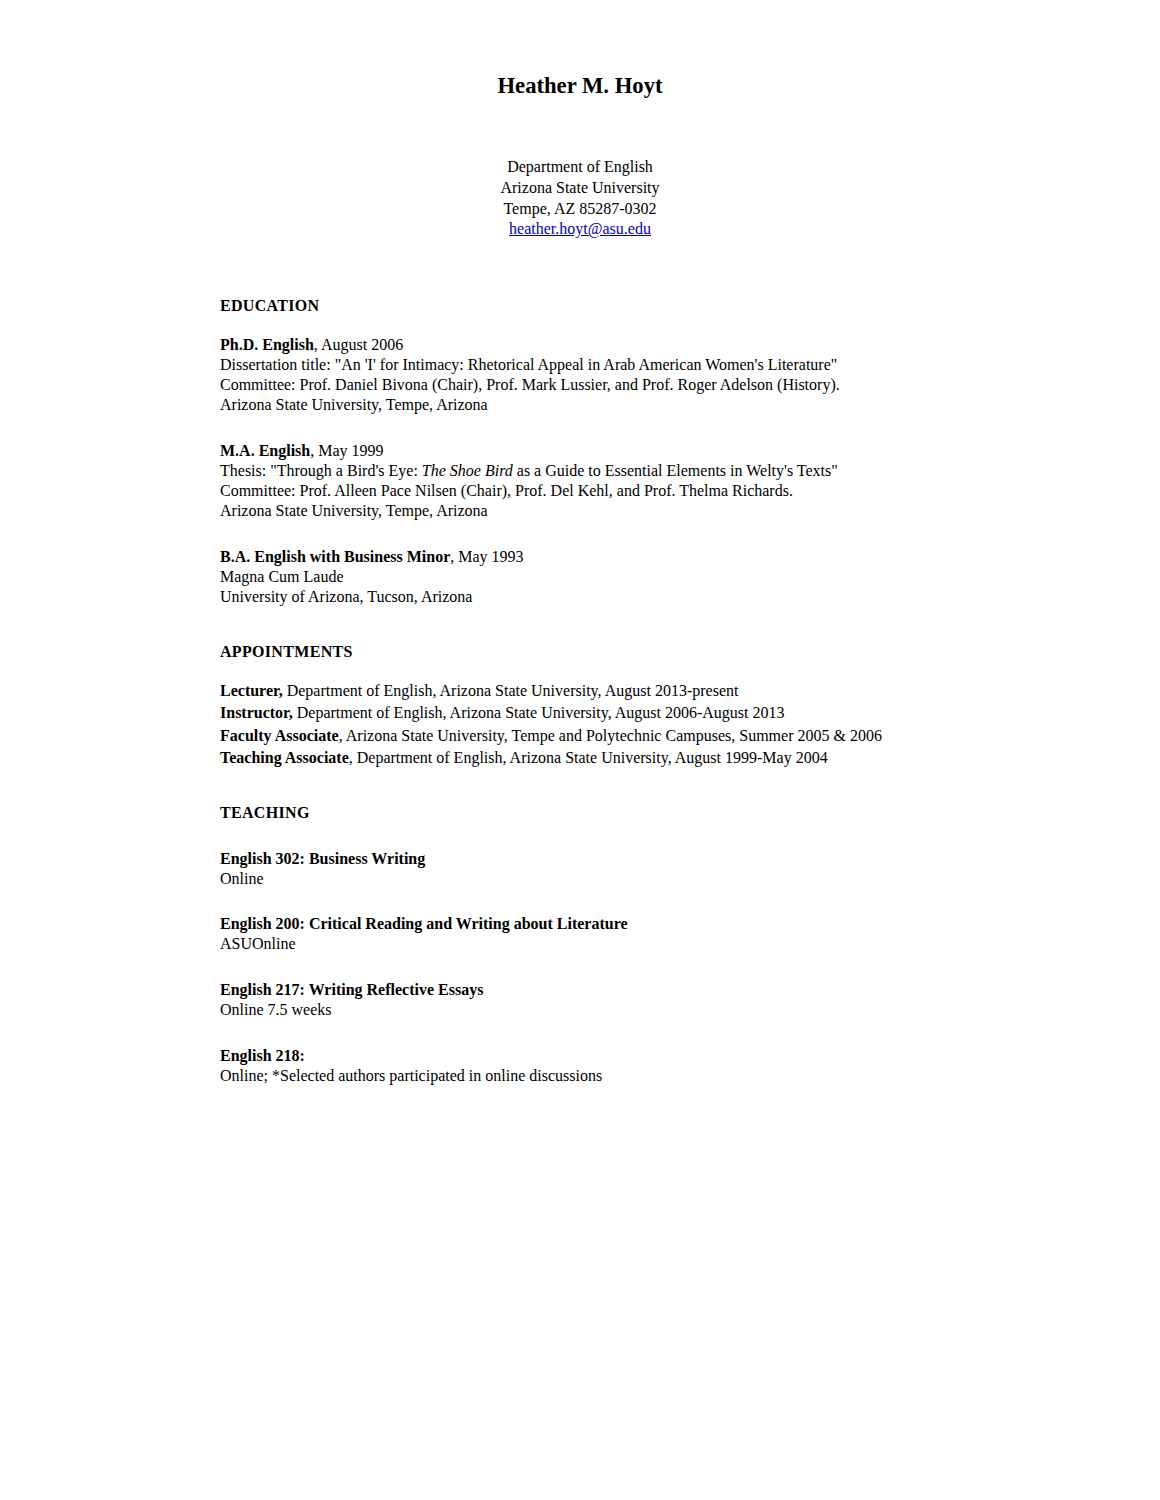Heather M. Hoyt
Department of English
Arizona State University
Tempe, AZ 85287-0302
heather.hoyt@asu.edu
EDUCATION
Ph.D. English, August 2006
Dissertation title: "An 'I' for Intimacy: Rhetorical Appeal in Arab American Women's Literature"
Committee: Prof. Daniel Bivona (Chair), Prof. Mark Lussier, and Prof. Roger Adelson (History).
Arizona State University, Tempe, Arizona
M.A. English, May 1999
Thesis: "Through a Bird's Eye: The Shoe Bird as a Guide to Essential Elements in Welty's Texts"
Committee: Prof. Alleen Pace Nilsen (Chair), Prof. Del Kehl, and Prof. Thelma Richards.
Arizona State University, Tempe, Arizona
B.A. English with Business Minor, May 1993
Magna Cum Laude
University of Arizona, Tucson, Arizona
APPOINTMENTS
Lecturer, Department of English, Arizona State University, August 2013-present
Instructor, Department of English, Arizona State University, August 2006-August 2013
Faculty Associate, Arizona State University, Tempe and Polytechnic Campuses, Summer 2005 & 2006
Teaching Associate, Department of English, Arizona State University, August 1999-May 2004
TEACHING
English 302: Business Writing
Online
English 200: Critical Reading and Writing about Literature
ASUOnline
English 217: Writing Reflective Essays
Online 7.5 weeks
English 218:
Online; *Selected authors participated in online discussions